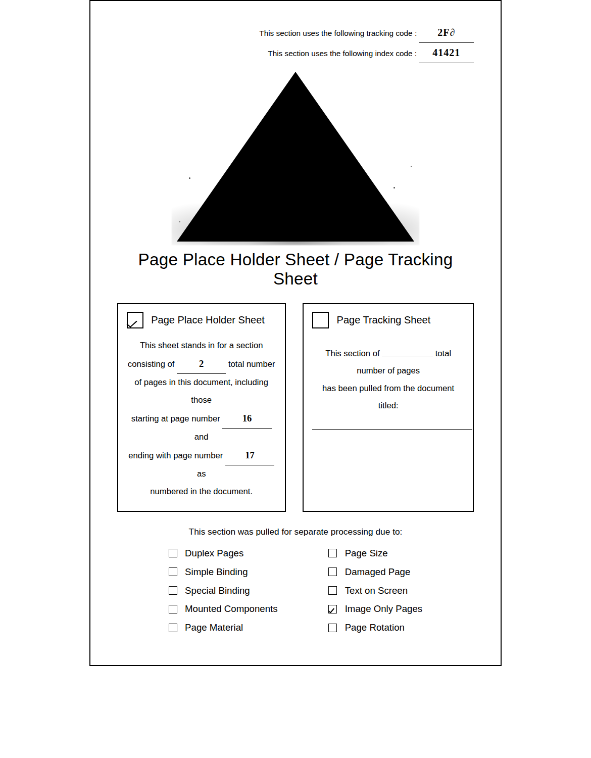This section uses the following tracking code : 2F∂
This section uses the following index code : 41421
Page Place Holder Sheet / Page Tracking Sheet
Page Place Holder Sheet
This sheet stands in for a section
consisting of 2 total number
of pages in this document, including those
starting at page number 16 and
ending with page number 17 as
numbered in the document.
Page Tracking Sheet
This section of total number of pages
has been pulled from the document titled:
This section was pulled for separate processing due to:
Duplex Pages
Simple Binding
Special Binding
Mounted Components
Page Material
Page Size
Damaged Page
Text on Screen
Image Only Pages
Page Rotation